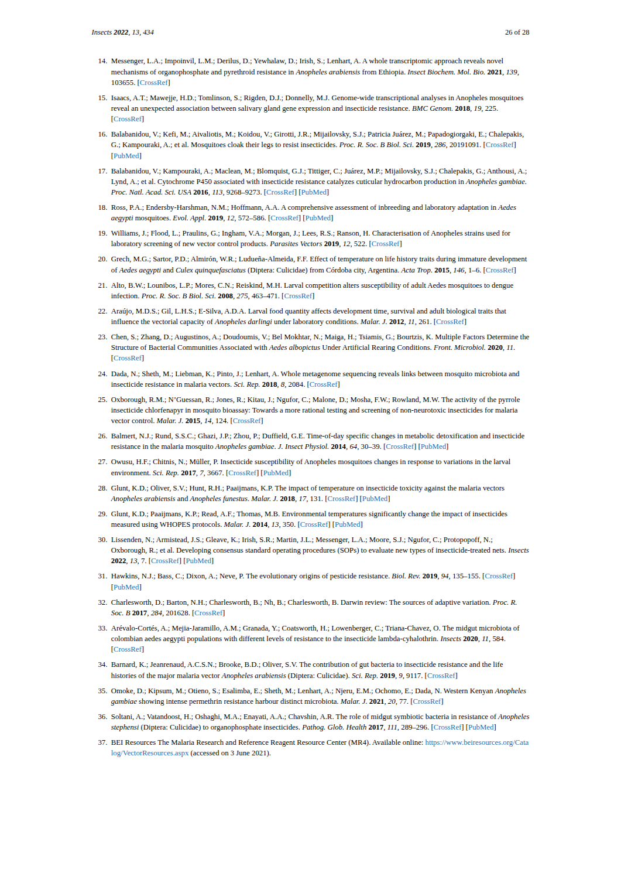Insects 2022, 13, 434 26 of 28
Messenger, L.A.; Impoinvil, L.M.; Derilus, D.; Yewhalaw, D.; Irish, S.; Lenhart, A. A whole transcriptomic approach reveals novel mechanisms of organophosphate and pyrethroid resistance in Anopheles arabiensis from Ethiopia. Insect Biochem. Mol. Bio. 2021, 139, 103655. [CrossRef]
Isaacs, A.T.; Mawejje, H.D.; Tomlinson, S.; Rigden, D.J.; Donnelly, M.J. Genome-wide transcriptional analyses in Anopheles mosquitoes reveal an unexpected association between salivary gland gene expression and insecticide resistance. BMC Genom. 2018, 19, 225. [CrossRef]
Balabanidou, V.; Kefi, M.; Aivaliotis, M.; Koidou, V.; Girotti, J.R.; Mijailovsky, S.J.; Patricia Juárez, M.; Papadogiorgaki, E.; Chalepakis, G.; Kampouraki, A.; et al. Mosquitoes cloak their legs to resist insecticides. Proc. R. Soc. B Biol. Sci. 2019, 286, 20191091. [CrossRef] [PubMed]
Balabanidou, V.; Kampouraki, A.; Maclean, M.; Blomquist, G.J.; Tittiger, C.; Juárez, M.P.; Mijailovsky, S.J.; Chalepakis, G.; Anthousi, A.; Lynd, A.; et al. Cytochrome P450 associated with insecticide resistance catalyzes cuticular hydrocarbon production in Anopheles gambiae. Proc. Natl. Acad. Sci. USA 2016, 113, 9268–9273. [CrossRef] [PubMed]
Ross, P.A.; Endersby-Harshman, N.M.; Hoffmann, A.A. A comprehensive assessment of inbreeding and laboratory adaptation in Aedes aegypti mosquitoes. Evol. Appl. 2019, 12, 572–586. [CrossRef] [PubMed]
Williams, J.; Flood, L.; Praulins, G.; Ingham, V.A.; Morgan, J.; Lees, R.S.; Ranson, H. Characterisation of Anopheles strains used for laboratory screening of new vector control products. Parasites Vectors 2019, 12, 522. [CrossRef]
Grech, M.G.; Sartor, P.D.; Almirón, W.R.; Ludueña-Almeida, F.F. Effect of temperature on life history traits during immature development of Aedes aegypti and Culex quinquefasciatus (Diptera: Culicidae) from Córdoba city, Argentina. Acta Trop. 2015, 146, 1–6. [CrossRef]
Alto, B.W.; Lounibos, L.P.; Mores, C.N.; Reiskind, M.H. Larval competition alters susceptibility of adult Aedes mosquitoes to dengue infection. Proc. R. Soc. B Biol. Sci. 2008, 275, 463–471. [CrossRef]
Araújo, M.D.S.; Gil, L.H.S.; E-Silva, A.D.A. Larval food quantity affects development time, survival and adult biological traits that influence the vectorial capacity of Anopheles darlingi under laboratory conditions. Malar. J. 2012, 11, 261. [CrossRef]
Chen, S.; Zhang, D.; Augustinos, A.; Doudoumis, V.; Bel Mokhtar, N.; Maiga, H.; Tsiamis, G.; Bourtzis, K. Multiple Factors Determine the Structure of Bacterial Communities Associated with Aedes albopictus Under Artificial Rearing Conditions. Front. Microbiol. 2020, 11. [CrossRef]
Dada, N.; Sheth, M.; Liebman, K.; Pinto, J.; Lenhart, A. Whole metagenome sequencing reveals links between mosquito microbiota and insecticide resistance in malaria vectors. Sci. Rep. 2018, 8, 2084. [CrossRef]
Oxborough, R.M.; N’Guessan, R.; Jones, R.; Kitau, J.; Ngufor, C.; Malone, D.; Mosha, F.W.; Rowland, M.W. The activity of the pyrrole insecticide chlorfenapyr in mosquito bioassay: Towards a more rational testing and screening of non-neurotoxic insecticides for malaria vector control. Malar. J. 2015, 14, 124. [CrossRef]
Balmert, N.J.; Rund, S.S.C.; Ghazi, J.P.; Zhou, P.; Duffield, G.E. Time-of-day specific changes in metabolic detoxification and insecticide resistance in the malaria mosquito Anopheles gambiae. J. Insect Physiol. 2014, 64, 30–39. [CrossRef] [PubMed]
Owusu, H.F.; Chitnis, N.; Müller, P. Insecticide susceptibility of Anopheles mosquitoes changes in response to variations in the larval environment. Sci. Rep. 2017, 7, 3667. [CrossRef] [PubMed]
Glunt, K.D.; Oliver, S.V.; Hunt, R.H.; Paaijmans, K.P. The impact of temperature on insecticide toxicity against the malaria vectors Anopheles arabiensis and Anopheles funestus. Malar. J. 2018, 17, 131. [CrossRef] [PubMed]
Glunt, K.D.; Paaijmans, K.P.; Read, A.F.; Thomas, M.B. Environmental temperatures significantly change the impact of insecticides measured using WHOPES protocols. Malar. J. 2014, 13, 350. [CrossRef] [PubMed]
Lissenden, N.; Armistead, J.S.; Gleave, K.; Irish, S.R.; Martin, J.L.; Messenger, L.A.; Moore, S.J.; Ngufor, C.; Protopopoff, N.; Oxborough, R.; et al. Developing consensus standard operating procedures (SOPs) to evaluate new types of insecticide-treated nets. Insects 2022, 13, 7. [CrossRef] [PubMed]
Hawkins, N.J.; Bass, C.; Dixon, A.; Neve, P. The evolutionary origins of pesticide resistance. Biol. Rev. 2019, 94, 135–155. [CrossRef] [PubMed]
Charlesworth, D.; Barton, N.H.; Charlesworth, B.; Nh, B.; Charlesworth, B. Darwin review: The sources of adaptive variation. Proc. R. Soc. B 2017, 284, 201628. [CrossRef]
Arévalo-Cortés, A.; Mejia-Jaramillo, A.M.; Granada, Y.; Coatsworth, H.; Lowenberger, C.; Triana-Chavez, O. The midgut microbiota of colombian aedes aegypti populations with different levels of resistance to the insecticide lambda-cyhalothrin. Insects 2020, 11, 584. [CrossRef]
Barnard, K.; Jeanrenaud, A.C.S.N.; Brooke, B.D.; Oliver, S.V. The contribution of gut bacteria to insecticide resistance and the life histories of the major malaria vector Anopheles arabiensis (Diptera: Culicidae). Sci. Rep. 2019, 9, 9117. [CrossRef]
Omoke, D.; Kipsum, M.; Otieno, S.; Esalimba, E.; Sheth, M.; Lenhart, A.; Njeru, E.M.; Ochomo, E.; Dada, N. Western Kenyan Anopheles gambiae showing intense permethrin resistance harbour distinct microbiota. Malar. J. 2021, 20, 77. [CrossRef]
Soltani, A.; Vatandoost, H.; Oshaghi, M.A.; Enayati, A.A.; Chavshin, A.R. The role of midgut symbiotic bacteria in resistance of Anopheles stephensi (Diptera: Culicidae) to organophosphate insecticides. Pathog. Glob. Health 2017, 111, 289–296. [CrossRef] [PubMed]
BEI Resources The Malaria Research and Reference Reagent Resource Center (MR4). Available online: https://www.beiresources.org/Catalog/VectorResources.aspx (accessed on 3 June 2021).